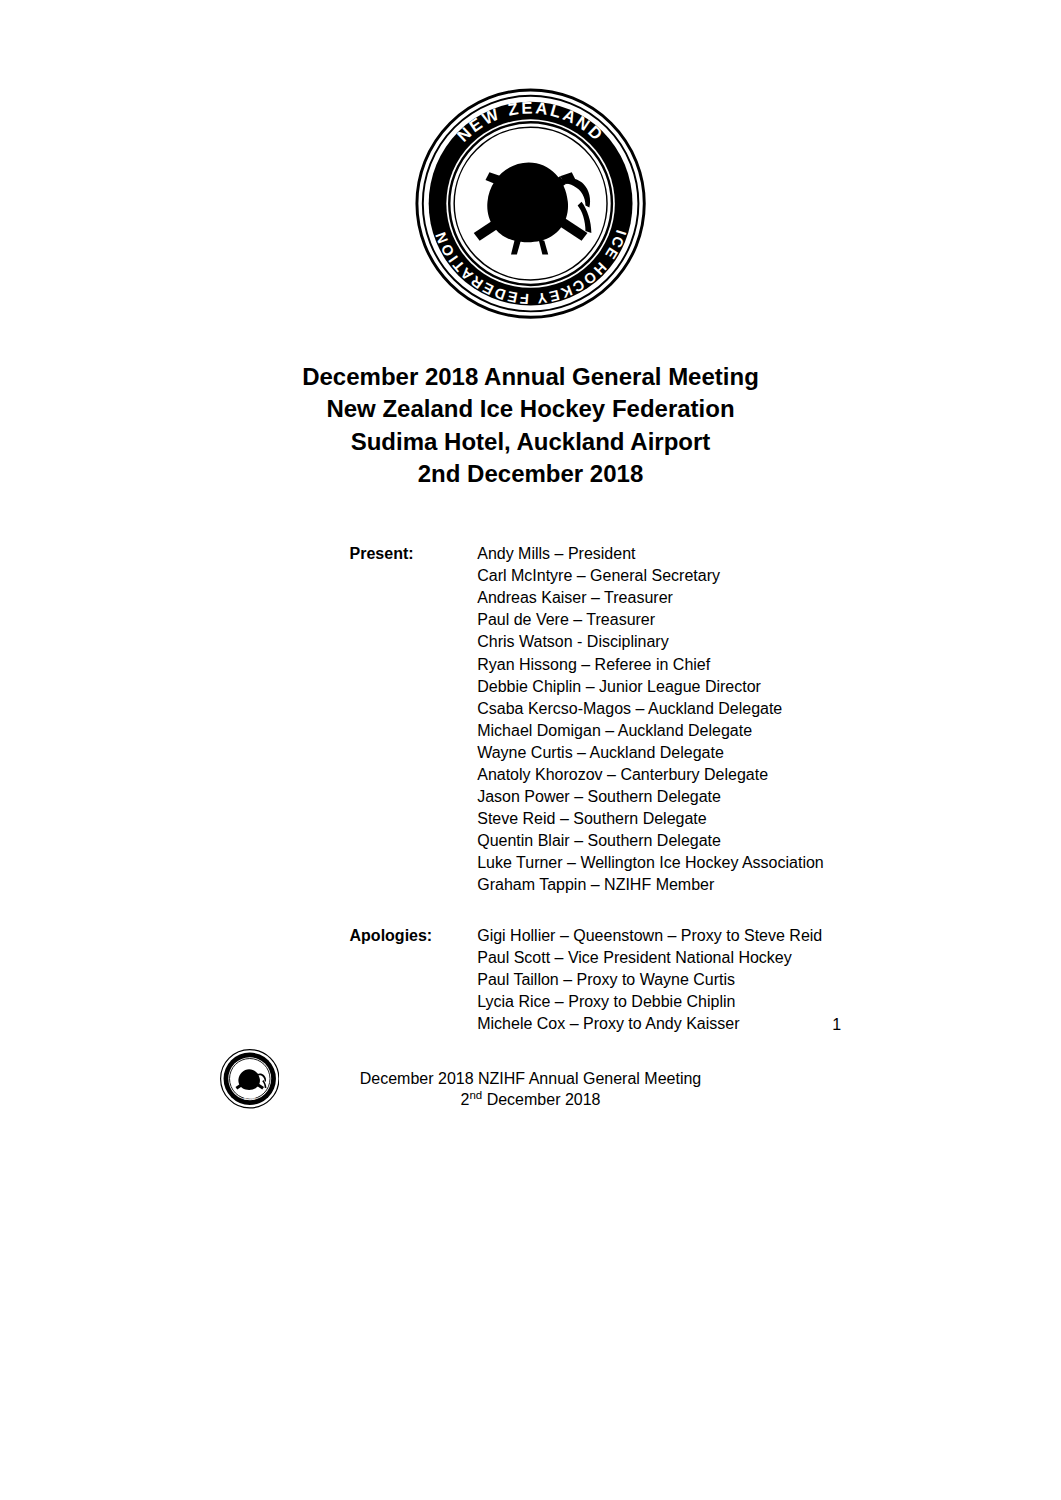NEW ZEALAND ICE HOCKEY FEDERATION
December 2018 Annual General Meeting New Zealand Ice Hockey Federation Sudima Hotel, Auckland Airport 2nd December 2018
| Present: | Andy Mills – President Carl McIntyre – General Secretary Andreas Kaiser – Treasurer Paul de Vere – Treasurer Chris Watson - Disciplinary Ryan Hissong – Referee in Chief Debbie Chiplin – Junior League Director Csaba Kercso-Magos – Auckland Delegate Michael Domigan – Auckland Delegate Wayne Curtis – Auckland Delegate Anatoly Khorozov – Canterbury Delegate Jason Power – Southern Delegate Steve Reid – Southern Delegate Quentin Blair – Southern Delegate Luke Turner – Wellington Ice Hockey Association Graham Tappin – NZIHF Member |
| Apologies: | Gigi Hollier – Queenstown – Proxy to Steve Reid Paul Scott – Vice President National Hockey Paul Taillon – Proxy to Wayne Curtis Lycia Rice – Proxy to Debbie Chiplin Michele Cox – Proxy to Andy Kaisser |
1
NZIHF
December 2018 NZIHF Annual General Meeting
2nd December 2018